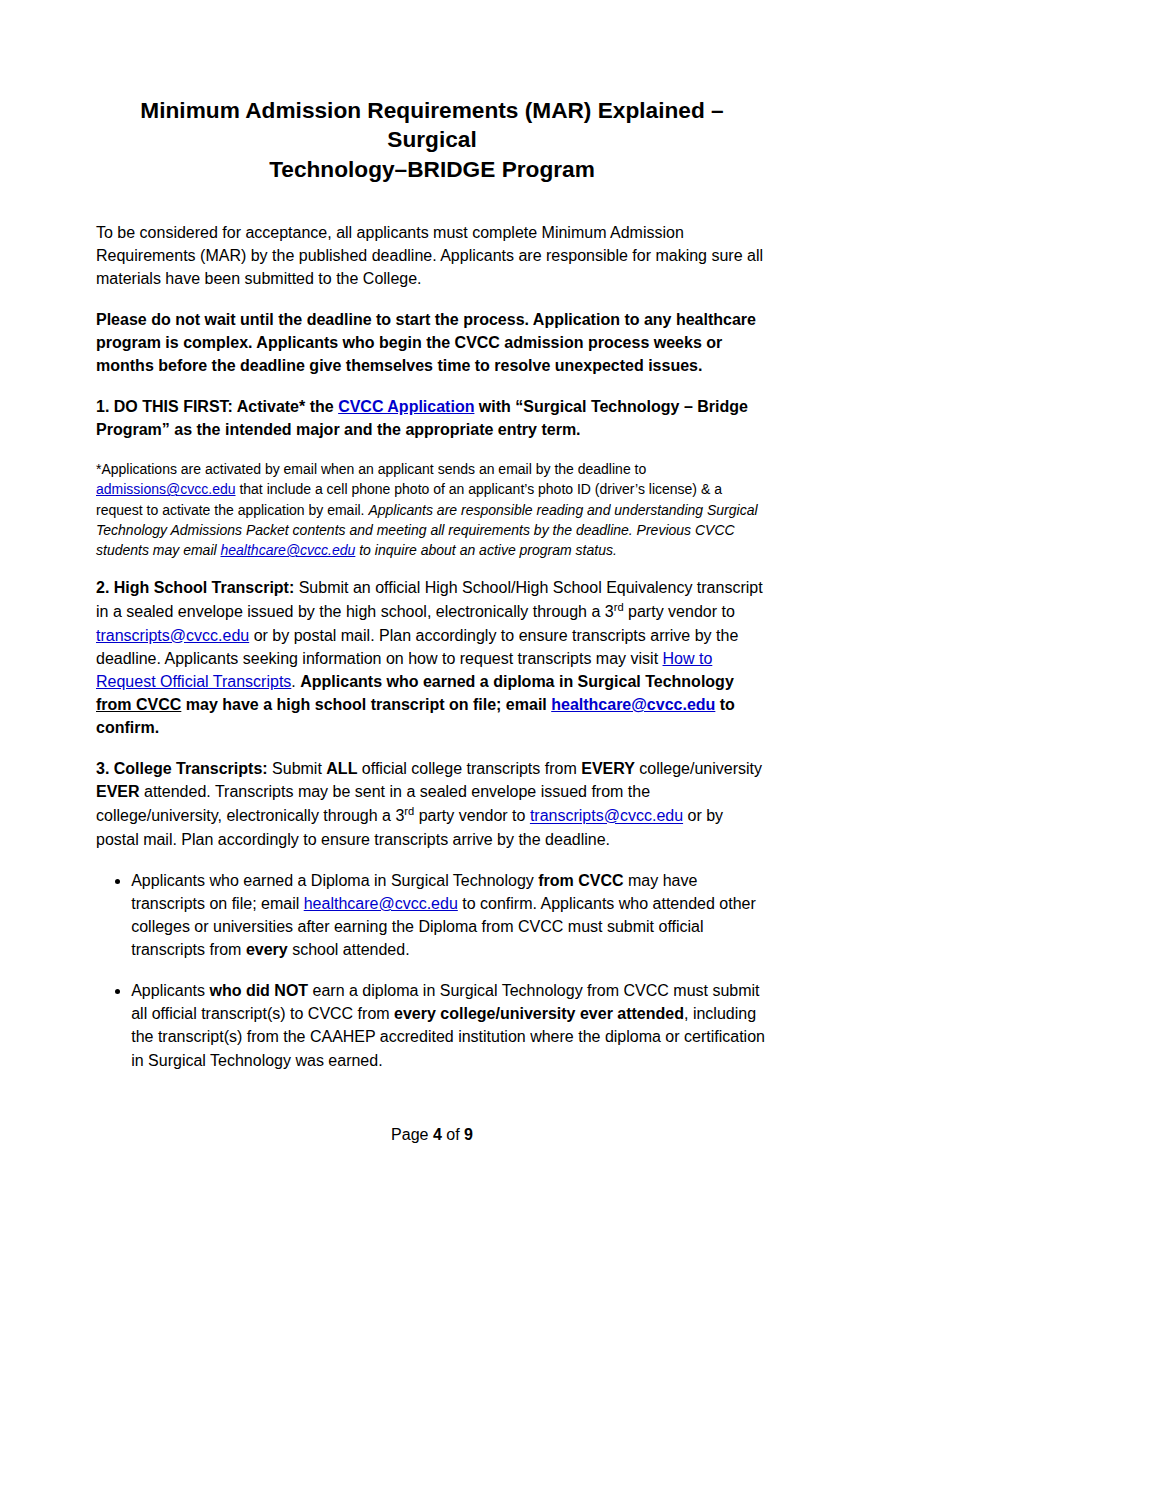Minimum Admission Requirements (MAR) Explained – Surgical
Technology–BRIDGE Program
To be considered for acceptance, all applicants must complete Minimum Admission Requirements (MAR) by the published deadline. Applicants are responsible for making sure all materials have been submitted to the College.
Please do not wait until the deadline to start the process. Application to any healthcare program is complex. Applicants who begin the CVCC admission process weeks or months before the deadline give themselves time to resolve unexpected issues.
1. DO THIS FIRST: Activate* the CVCC Application with “Surgical Technology – Bridge Program” as the intended major and the appropriate entry term.
*Applications are activated by email when an applicant sends an email by the deadline to admissions@cvcc.edu that include a cell phone photo of an applicant’s photo ID (driver’s license) & a request to activate the application by email. Applicants are responsible reading and understanding Surgical Technology Admissions Packet contents and meeting all requirements by the deadline. Previous CVCC students may email healthcare@cvcc.edu to inquire about an active program status.
2. High School Transcript: Submit an official High School/High School Equivalency transcript in a sealed envelope issued by the high school, electronically through a 3rd party vendor to transcripts@cvcc.edu or by postal mail. Plan accordingly to ensure transcripts arrive by the deadline. Applicants seeking information on how to request transcripts may visit How to Request Official Transcripts. Applicants who earned a diploma in Surgical Technology from CVCC may have a high school transcript on file; email healthcare@cvcc.edu to confirm.
3. College Transcripts: Submit ALL official college transcripts from EVERY college/university EVER attended. Transcripts may be sent in a sealed envelope issued from the college/university, electronically through a 3rd party vendor to transcripts@cvcc.edu or by postal mail. Plan accordingly to ensure transcripts arrive by the deadline.
Applicants who earned a Diploma in Surgical Technology from CVCC may have transcripts on file; email healthcare@cvcc.edu to confirm. Applicants who attended other colleges or universities after earning the Diploma from CVCC must submit official transcripts from every school attended.
Applicants who did NOT earn a diploma in Surgical Technology from CVCC must submit all official transcript(s) to CVCC from every college/university ever attended, including the transcript(s) from the CAAHEP accredited institution where the diploma or certification in Surgical Technology was earned.
Page 4 of 9